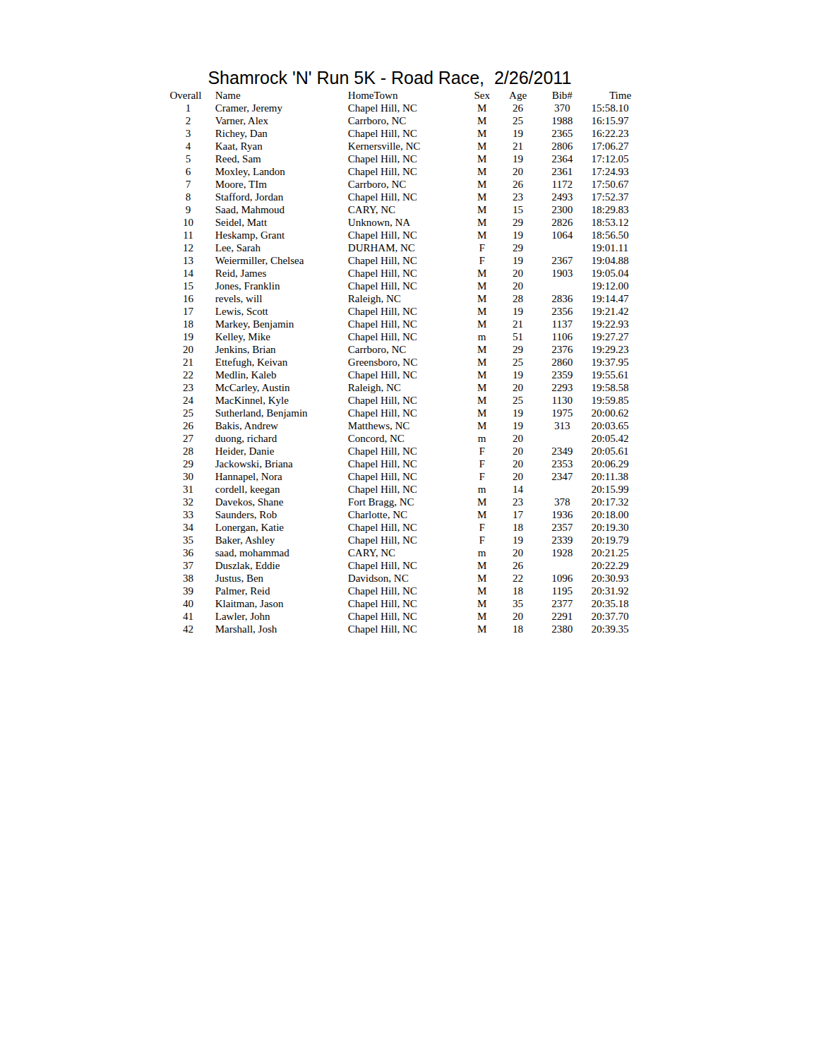Shamrock 'N' Run 5K - Road Race, 2/26/2011
| Overall | Name | HomeTown | Sex | Age | Bib# | Time |
| --- | --- | --- | --- | --- | --- | --- |
| 1 | Cramer, Jeremy | Chapel Hill, NC | M | 26 | 370 | 15:58.10 |
| 2 | Varner, Alex | Carrboro, NC | M | 25 | 1988 | 16:15.97 |
| 3 | Richey, Dan | Chapel Hill, NC | M | 19 | 2365 | 16:22.23 |
| 4 | Kaat, Ryan | Kernersville, NC | M | 21 | 2806 | 17:06.27 |
| 5 | Reed, Sam | Chapel Hill, NC | M | 19 | 2364 | 17:12.05 |
| 6 | Moxley, Landon | Chapel Hill, NC | M | 20 | 2361 | 17:24.93 |
| 7 | Moore, TIm | Carrboro, NC | M | 26 | 1172 | 17:50.67 |
| 8 | Stafford, Jordan | Chapel Hill, NC | M | 23 | 2493 | 17:52.37 |
| 9 | Saad, Mahmoud | CARY, NC | M | 15 | 2300 | 18:29.83 |
| 10 | Seidel, Matt | Unknown, NA | M | 29 | 2826 | 18:53.12 |
| 11 | Heskamp, Grant | Chapel Hill, NC | M | 19 | 1064 | 18:56.50 |
| 12 | Lee, Sarah | DURHAM, NC | F | 29 | | 19:01.11 |
| 13 | Weiermiller, Chelsea | Chapel Hill, NC | F | 19 | 2367 | 19:04.88 |
| 14 | Reid, James | Chapel Hill, NC | M | 20 | 1903 | 19:05.04 |
| 15 | Jones, Franklin | Chapel Hill, NC | M | 20 | | 19:12.00 |
| 16 | revels, will | Raleigh, NC | M | 28 | 2836 | 19:14.47 |
| 17 | Lewis, Scott | Chapel Hill, NC | M | 19 | 2356 | 19:21.42 |
| 18 | Markey, Benjamin | Chapel Hill, NC | M | 21 | 1137 | 19:22.93 |
| 19 | Kelley, Mike | Chapel Hill, NC | m | 51 | 1106 | 19:27.27 |
| 20 | Jenkins, Brian | Carrboro, NC | M | 29 | 2376 | 19:29.23 |
| 21 | Ettefugh, Keivan | Greensboro, NC | M | 25 | 2860 | 19:37.95 |
| 22 | Medlin, Kaleb | Chapel Hill, NC | M | 19 | 2359 | 19:55.61 |
| 23 | McCarley, Austin | Raleigh, NC | M | 20 | 2293 | 19:58.58 |
| 24 | MacKinnel, Kyle | Chapel Hill, NC | M | 25 | 1130 | 19:59.85 |
| 25 | Sutherland, Benjamin | Chapel Hill, NC | M | 19 | 1975 | 20:00.62 |
| 26 | Bakis, Andrew | Matthews, NC | M | 19 | 313 | 20:03.65 |
| 27 | duong, richard | Concord, NC | m | 20 | | 20:05.42 |
| 28 | Heider, Danie | Chapel Hill, NC | F | 20 | 2349 | 20:05.61 |
| 29 | Jackowski, Briana | Chapel Hill, NC | F | 20 | 2353 | 20:06.29 |
| 30 | Hannapel, Nora | Chapel Hill, NC | F | 20 | 2347 | 20:11.38 |
| 31 | cordell, keegan | Chapel Hill, NC | m | 14 | | 20:15.99 |
| 32 | Davekos, Shane | Fort Bragg, NC | M | 23 | 378 | 20:17.32 |
| 33 | Saunders, Rob | Charlotte, NC | M | 17 | 1936 | 20:18.00 |
| 34 | Lonergan, Katie | Chapel Hill, NC | F | 18 | 2357 | 20:19.30 |
| 35 | Baker, Ashley | Chapel Hill, NC | F | 19 | 2339 | 20:19.79 |
| 36 | saad, mohammad | CARY, NC | m | 20 | 1928 | 20:21.25 |
| 37 | Duszlak, Eddie | Chapel Hill, NC | M | 26 | | 20:22.29 |
| 38 | Justus, Ben | Davidson, NC | M | 22 | 1096 | 20:30.93 |
| 39 | Palmer, Reid | Chapel Hill, NC | M | 18 | 1195 | 20:31.92 |
| 40 | Klaitman, Jason | Chapel Hill, NC | M | 35 | 2377 | 20:35.18 |
| 41 | Lawler, John | Chapel Hill, NC | M | 20 | 2291 | 20:37.70 |
| 42 | Marshall, Josh | Chapel Hill, NC | M | 18 | 2380 | 20:39.35 |